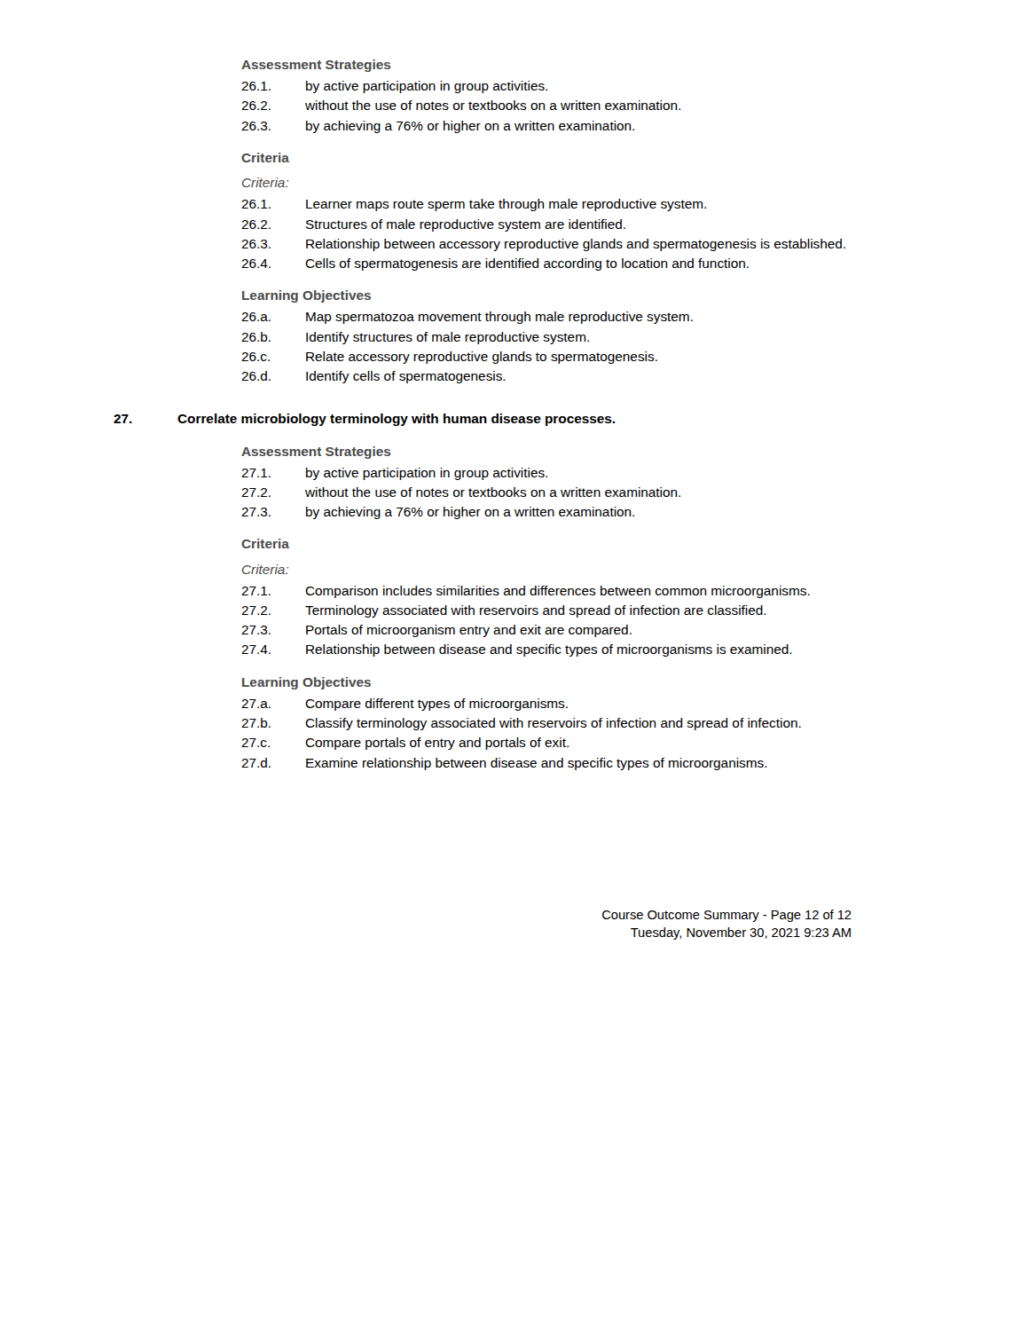Assessment Strategies
26.1. by active participation in group activities.
26.2. without the use of notes or textbooks on a written examination.
26.3. by achieving a 76% or higher on a written examination.
Criteria
Criteria:
26.1. Learner maps route sperm take through male reproductive system.
26.2. Structures of male reproductive system are identified.
26.3. Relationship between accessory reproductive glands and spermatogenesis is established.
26.4. Cells of spermatogenesis are identified according to location and function.
Learning Objectives
26.a. Map spermatozoa movement through male reproductive system.
26.b. Identify structures of male reproductive system.
26.c. Relate accessory reproductive glands to spermatogenesis.
26.d. Identify cells of spermatogenesis.
27. Correlate microbiology terminology with human disease processes.
Assessment Strategies
27.1. by active participation in group activities.
27.2. without the use of notes or textbooks on a written examination.
27.3. by achieving a 76% or higher on a written examination.
Criteria
Criteria:
27.1. Comparison includes similarities and differences between common microorganisms.
27.2. Terminology associated with reservoirs and spread of infection are classified.
27.3. Portals of microorganism entry and exit are compared.
27.4. Relationship between disease and specific types of microorganisms is examined.
Learning Objectives
27.a. Compare different types of microorganisms.
27.b. Classify terminology associated with reservoirs of infection and spread of infection.
27.c. Compare portals of entry and portals of exit.
27.d. Examine relationship between disease and specific types of microorganisms.
Course Outcome Summary - Page 12 of 12
Tuesday, November 30, 2021 9:23 AM